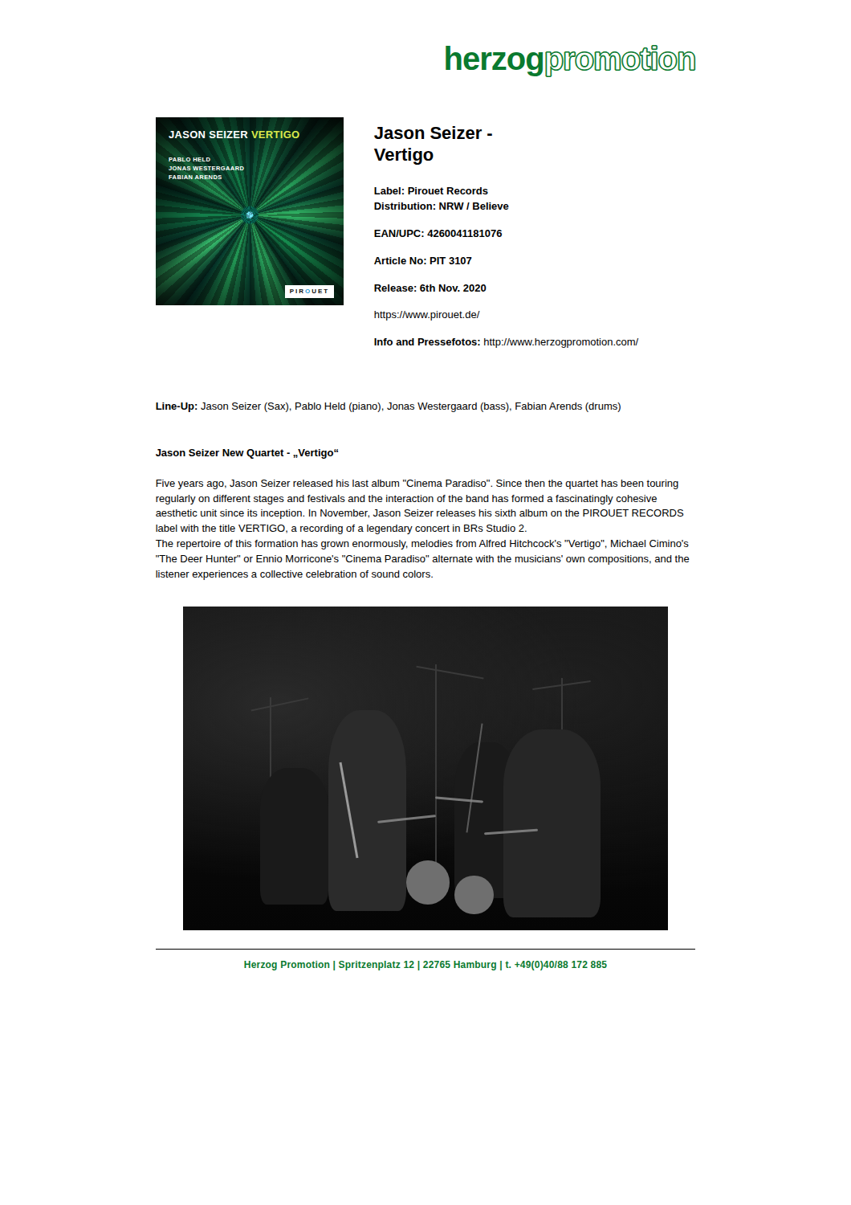herzog promotion
JASON SEIZER VERTIGO
Pablo Held
Jonas Westergaard
Fabian Arends
PIROUET
Jason Seizer -
Vertigo
Label: Pirouet Records
Distribution: NRW / Believe
EAN/UPC: 4260041181076
Article No: PIT 3107
Release: 6th Nov. 2020
https://www.pirouet.de/
Info and Pressefotos: http://www.herzogpromotion.com/
Line-Up: Jason Seizer (Sax), Pablo Held (piano), Jonas Westergaard (bass), Fabian Arends (drums)
Jason Seizer New Quartet - „Vertigo“
Five years ago, Jason Seizer released his last album "Cinema Paradiso". Since then the quartet has been touring regularly on different stages and festivals and the interaction of the band has formed a fascinatingly cohesive aesthetic unit since its inception. In November, Jason Seizer releases his sixth album on the PIROUET RECORDS label with the title VERTIGO, a recording of a legendary concert in BRs Studio 2.
The repertoire of this formation has grown enormously, melodies from Alfred Hitchcock's "Vertigo", Michael Cimino's "The Deer Hunter" or Ennio Morricone's "Cinema Paradiso" alternate with the musicians' own compositions, and the listener experiences a collective celebration of sound colors.
Herzog Promotion | Spritzenplatz 12 | 22765 Hamburg | t. +49(0)40/88 172 885